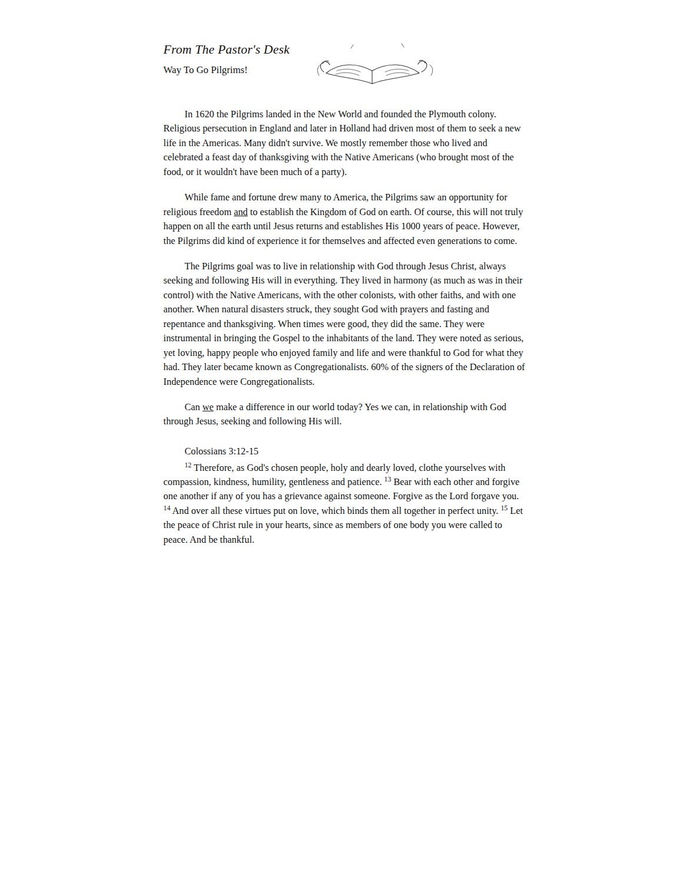From The Pastor's Desk
Way To Go Pilgrims!
In 1620 the Pilgrims landed in the New World and founded the Plymouth colony. Religious persecution in England and later in Holland had driven most of them to seek a new life in the Americas. Many didn't survive. We mostly remember those who lived and celebrated a feast day of thanksgiving with the Native Americans (who brought most of the food, or it wouldn't have been much of a party).
While fame and fortune drew many to America, the Pilgrims saw an opportunity for religious freedom and to establish the Kingdom of God on earth. Of course, this will not truly happen on all the earth until Jesus returns and establishes His 1000 years of peace. However, the Pilgrims did kind of experience it for themselves and affected even generations to come.
The Pilgrims goal was to live in relationship with God through Jesus Christ, always seeking and following His will in everything. They lived in harmony (as much as was in their control) with the Native Americans, with the other colonists, with other faiths, and with one another. When natural disasters struck, they sought God with prayers and fasting and repentance and thanksgiving. When times were good, they did the same. They were instrumental in bringing the Gospel to the inhabitants of the land. They were noted as serious, yet loving, happy people who enjoyed family and life and were thankful to God for what they had. They later became known as Congregationalists. 60% of the signers of the Declaration of Independence were Congregationalists.
Can we make a difference in our world today? Yes we can, in relationship with God through Jesus, seeking and following His will.
Colossians 3:12-15
12 Therefore, as God's chosen people, holy and dearly loved, clothe yourselves with compassion, kindness, humility, gentleness and patience. 13 Bear with each other and forgive one another if any of you has a grievance against someone. Forgive as the Lord forgave you. 14 And over all these virtues put on love, which binds them all together in perfect unity. 15 Let the peace of Christ rule in your hearts, since as members of one body you were called to peace. And be thankful.